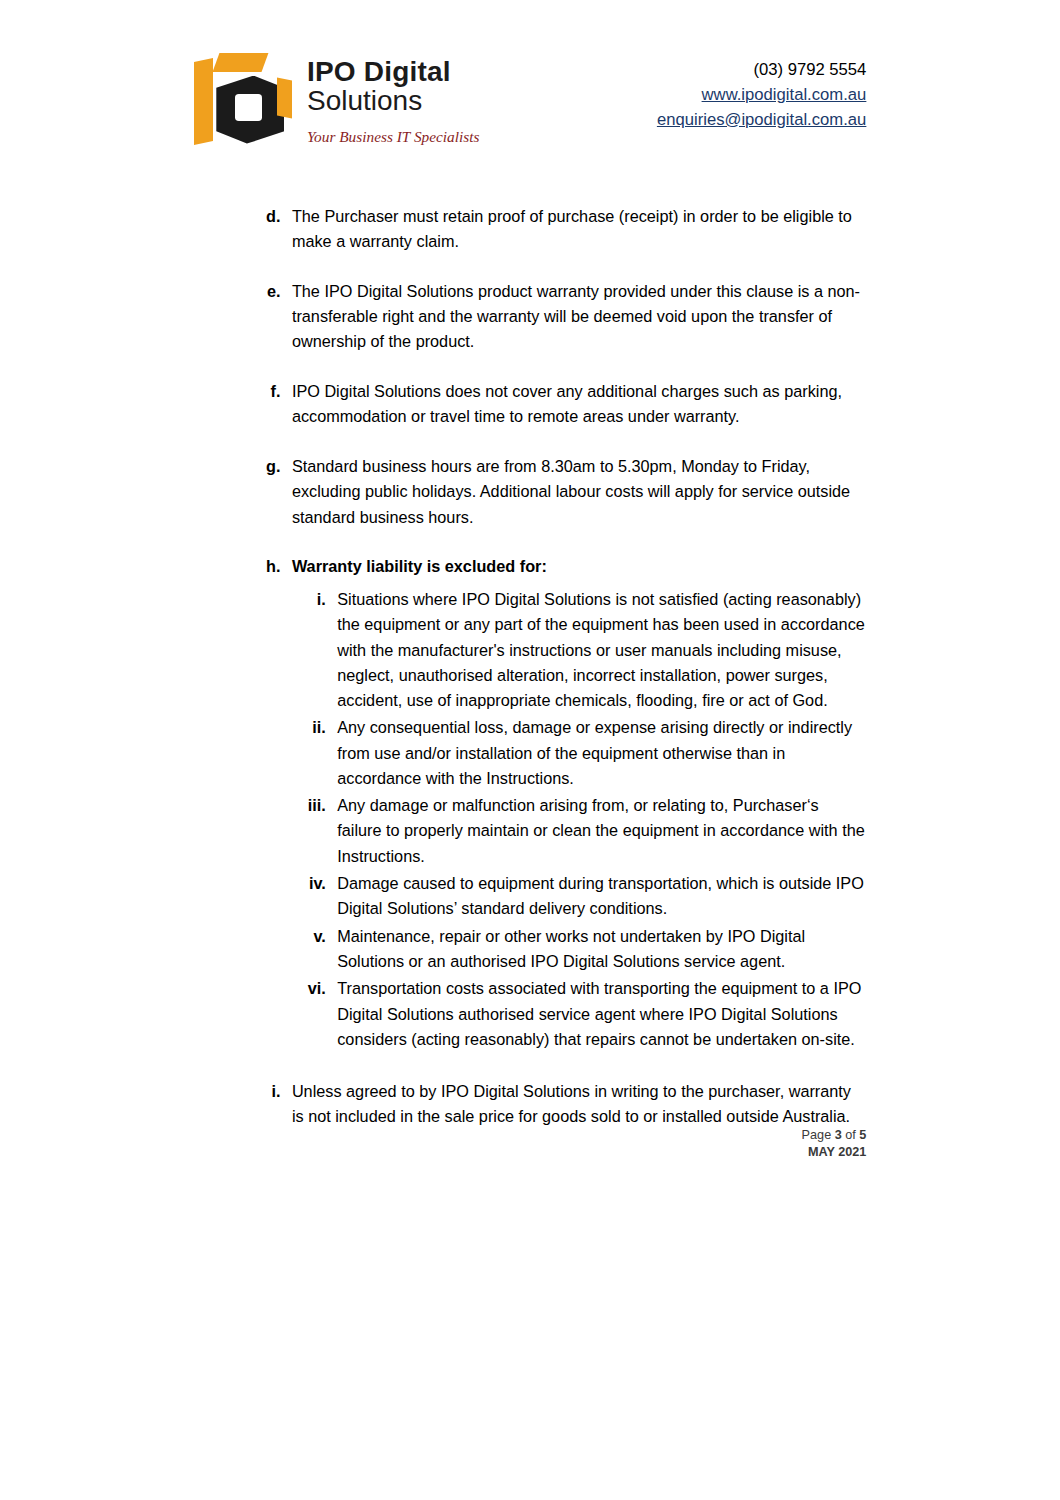IPO Digital
Solutions
Your Business IT Specialists
(03) 9792 5554
www.ipodigital.com.au
enquiries@ipodigital.com.au
d. The Purchaser must retain proof of purchase (receipt) in order to be eligible to make a warranty claim.
e. The IPO Digital Solutions product warranty provided under this clause is a non-transferable right and the warranty will be deemed void upon the transfer of ownership of the product.
f. IPO Digital Solutions does not cover any additional charges such as parking, accommodation or travel time to remote areas under warranty.
g. Standard business hours are from 8.30am to 5.30pm, Monday to Friday, excluding public holidays. Additional labour costs will apply for service outside standard business hours.
h. Warranty liability is excluded for:
i. Situations where IPO Digital Solutions is not satisfied (acting reasonably) the equipment or any part of the equipment has been used in accordance with the manufacturer's instructions or user manuals including misuse, neglect, unauthorised alteration, incorrect installation, power surges, accident, use of inappropriate chemicals, flooding, fire or act of God.
ii. Any consequential loss, damage or expense arising directly or indirectly from use and/or installation of the equipment otherwise than in accordance with the Instructions.
iii. Any damage or malfunction arising from, or relating to, Purchaser‘s failure to properly maintain or clean the equipment in accordance with the Instructions.
iv. Damage caused to equipment during transportation, which is outside IPO Digital Solutions’ standard delivery conditions.
v. Maintenance, repair or other works not undertaken by IPO Digital Solutions or an authorised IPO Digital Solutions service agent.
vi. Transportation costs associated with transporting the equipment to a IPO Digital Solutions authorised service agent where IPO Digital Solutions considers (acting reasonably) that repairs cannot be undertaken on-site.
i. Unless agreed to by IPO Digital Solutions in writing to the purchaser, warranty is not included in the sale price for goods sold to or installed outside Australia.
Page 3 of 5
MAY 2021